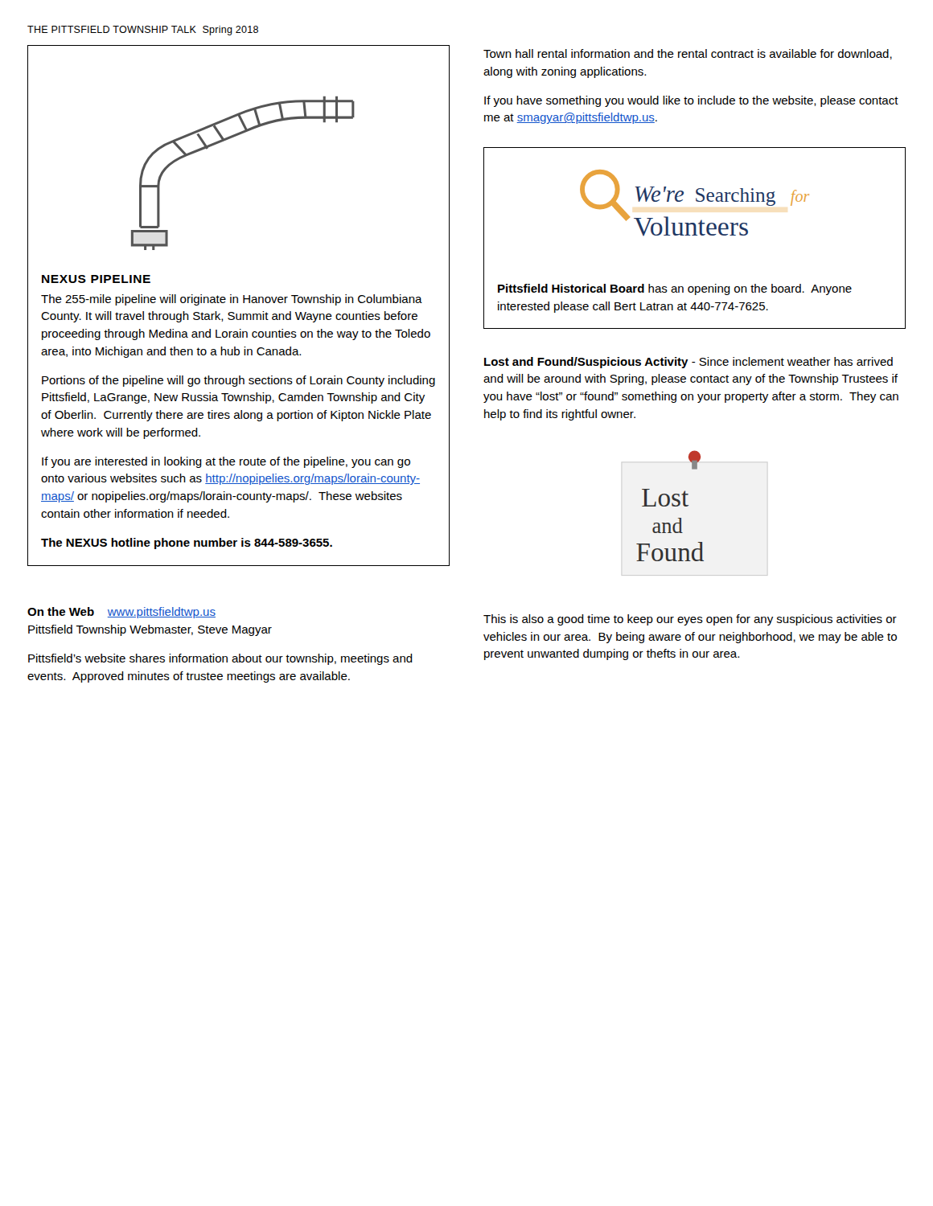THE PITTSFIELD TOWNSHIP TALK Spring 2018
NEXUS PIPELINE
The 255-mile pipeline will originate in Hanover Township in Columbiana County. It will travel through Stark, Summit and Wayne counties before proceeding through Medina and Lorain counties on the way to the Toledo area, into Michigan and then to a hub in Canada.
Portions of the pipeline will go through sections of Lorain County including Pittsfield, LaGrange, New Russia Township, Camden Township and City of Oberlin. Currently there are tires along a portion of Kipton Nickle Plate where work will be performed.
If you are interested in looking at the route of the pipeline, you can go onto various websites such as http://nopipelies.org/maps/lorain-county-maps/ or nopipelies.org/maps/lorain-county-maps/. These websites contain other information if needed.
The NEXUS hotline phone number is 844-589-3655.
On the Web www.pittsfieldtwp.us
Pittsfield Township Webmaster, Steve Magyar
Pittsfield’s website shares information about our township, meetings and events. Approved minutes of trustee meetings are available.
Town hall rental information and the rental contract is available for download, along with zoning applications.
If you have something you would like to include to the website, please contact me at smagyar@pittsfieldtwp.us.
Pittsfield Historical Board has an opening on the board. Anyone interested please call Bert Latran at 440-774-7625.
Lost and Found/Suspicious Activity - Since inclement weather has arrived and will be around with Spring, please contact any of the Township Trustees if you have “lost” or “found” something on your property after a storm. They can help to find its rightful owner.
This is also a good time to keep our eyes open for any suspicious activities or vehicles in our area. By being aware of our neighborhood, we may be able to prevent unwanted dumping or thefts in our area.